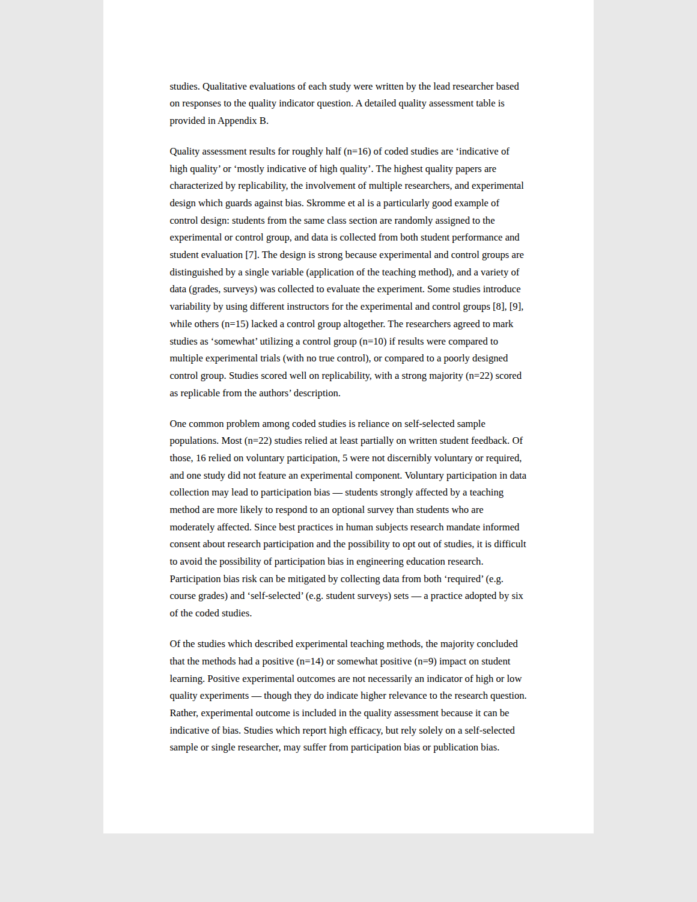studies. Qualitative evaluations of each study were written by the lead researcher based on responses to the quality indicator question. A detailed quality assessment table is provided in Appendix B.
Quality assessment results for roughly half (n=16) of coded studies are ‘indicative of high quality’ or ‘mostly indicative of high quality’. The highest quality papers are characterized by replicability, the involvement of multiple researchers, and experimental design which guards against bias. Skromme et al is a particularly good example of control design: students from the same class section are randomly assigned to the experimental or control group, and data is collected from both student performance and student evaluation [7]. The design is strong because experimental and control groups are distinguished by a single variable (application of the teaching method), and a variety of data (grades, surveys) was collected to evaluate the experiment. Some studies introduce variability by using different instructors for the experimental and control groups [8], [9], while others (n=15) lacked a control group altogether. The researchers agreed to mark studies as ‘somewhat’ utilizing a control group (n=10) if results were compared to multiple experimental trials (with no true control), or compared to a poorly designed control group. Studies scored well on replicability, with a strong majority (n=22) scored as replicable from the authors’ description.
One common problem among coded studies is reliance on self-selected sample populations. Most (n=22) studies relied at least partially on written student feedback. Of those, 16 relied on voluntary participation, 5 were not discernibly voluntary or required, and one study did not feature an experimental component. Voluntary participation in data collection may lead to participation bias — students strongly affected by a teaching method are more likely to respond to an optional survey than students who are moderately affected. Since best practices in human subjects research mandate informed consent about research participation and the possibility to opt out of studies, it is difficult to avoid the possibility of participation bias in engineering education research. Participation bias risk can be mitigated by collecting data from both ‘required’ (e.g. course grades) and ‘self-selected’ (e.g. student surveys) sets — a practice adopted by six of the coded studies.
Of the studies which described experimental teaching methods, the majority concluded that the methods had a positive (n=14) or somewhat positive (n=9) impact on student learning. Positive experimental outcomes are not necessarily an indicator of high or low quality experiments — though they do indicate higher relevance to the research question. Rather, experimental outcome is included in the quality assessment because it can be indicative of bias. Studies which report high efficacy, but rely solely on a self-selected sample or single researcher, may suffer from participation bias or publication bias.